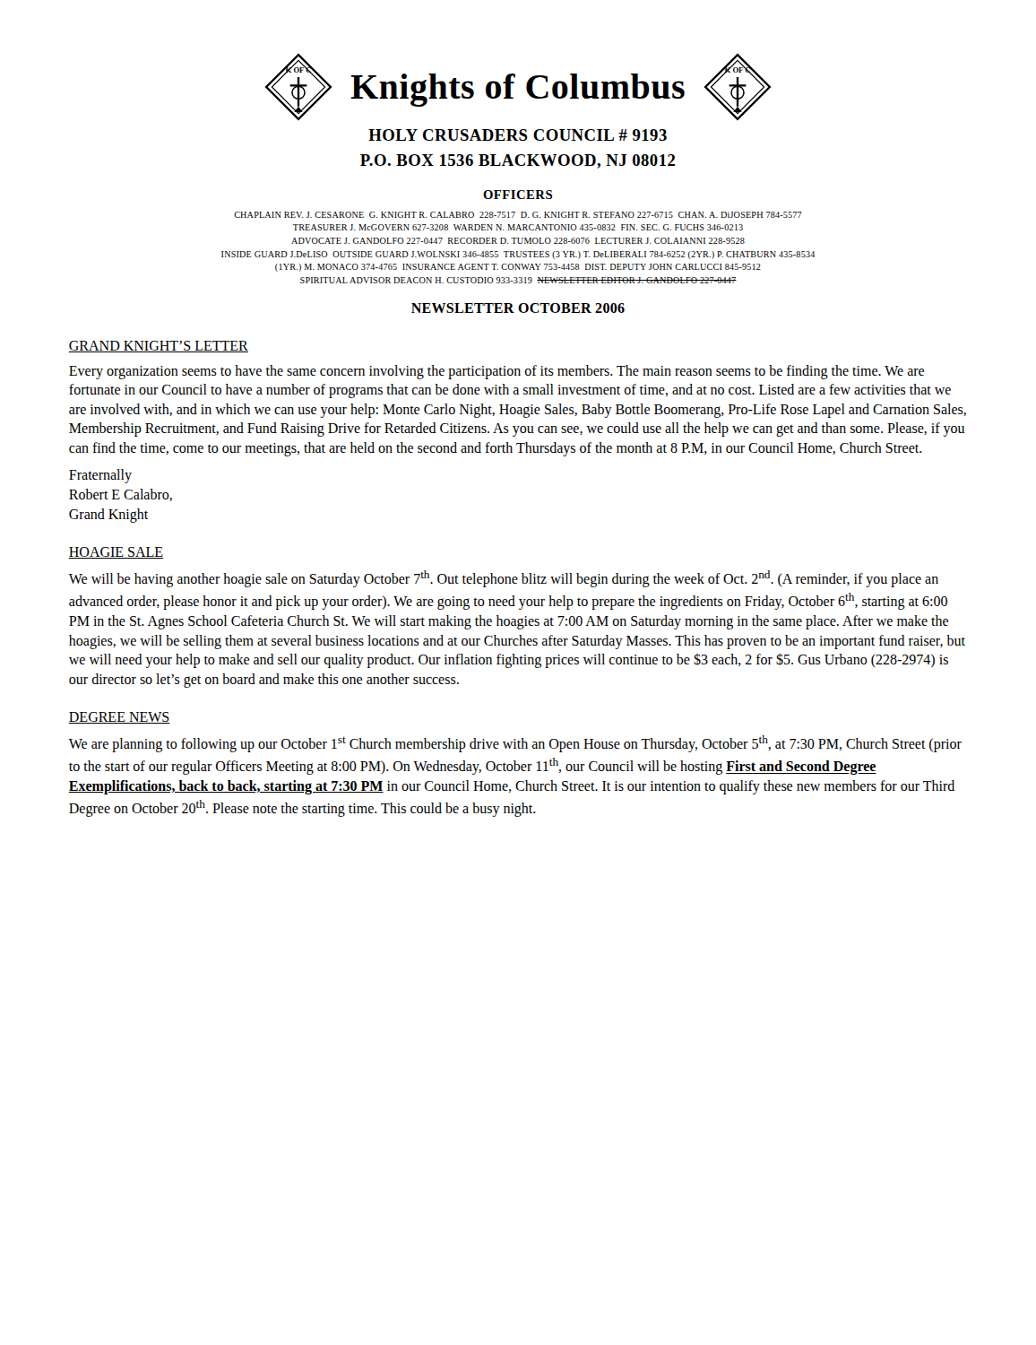K OF C
Knights of Columbus
K OF C
HOLY CRUSADERS COUNCIL # 9193
P.O. BOX 1536 BLACKWOOD, NJ 08012
OFFICERS
CHAPLAIN REV. J. CESARONE G. KNIGHT R. CALABRO 228-7517 D. G. KNIGHT R. STEFANO 227-6715 CHAN. A. DiJOSEPH 784-5577
TREASURER J. McGOVERN 627-3208 WARDEN N. MARCANTONIO 435-0832 FIN. SEC. G. FUCHS 346-0213
ADVOCATE J. GANDOLFO 227-0447 RECORDER D. TUMOLO 228-6076 LECTURER J. COLAIANNI 228-9528
INSIDE GUARD J.DeLISO OUTSIDE GUARD J.WOLNSKI 346-4855 TRUSTEES (3 YR.) T. DeLIBERALI 784-6252 (2YR.) P. CHATBURN 435-8534
(1YR.) M. MONACO 374-4765 INSURANCE AGENT T. CONWAY 753-4458 DIST. DEPUTY JOHN CARLUCCI 845-9512
SPIRITUAL ADVISOR DEACON H. CUSTODIO 933-3319 NEWSLETTER EDITOR J. GANDOLFO 227-0447
NEWSLETTER OCTOBER 2006
GRAND KNIGHT’S LETTER
Every organization seems to have the same concern involving the participation of its members. The main reason seems to be finding the time. We are fortunate in our Council to have a number of programs that can be done with a small investment of time, and at no cost. Listed are a few activities that we are involved with, and in which we can use your help: Monte Carlo Night, Hoagie Sales, Baby Bottle Boomerang, Pro-Life Rose Lapel and Carnation Sales, Membership Recruitment, and Fund Raising Drive for Retarded Citizens. As you can see, we could use all the help we can get and than some. Please, if you can find the time, come to our meetings, that are held on the second and forth Thursdays of the month at 8 P.M, in our Council Home, Church Street.
Fraternally
Robert E Calabro,
Grand Knight
HOAGIE SALE
We will be having another hoagie sale on Saturday October 7th. Out telephone blitz will begin during the week of Oct. 2nd. (A reminder, if you place an advanced order, please honor it and pick up your order). We are going to need your help to prepare the ingredients on Friday, October 6th, starting at 6:00 PM in the St. Agnes School Cafeteria Church St. We will start making the hoagies at 7:00 AM on Saturday morning in the same place. After we make the hoagies, we will be selling them at several business locations and at our Churches after Saturday Masses. This has proven to be an important fund raiser, but we will need your help to make and sell our quality product. Our inflation fighting prices will continue to be $3 each, 2 for $5. Gus Urbano (228-2974) is our director so let’s get on board and make this one another success.
DEGREE NEWS
We are planning to following up our October 1st Church membership drive with an Open House on Thursday, October 5th, at 7:30 PM, Church Street (prior to the start of our regular Officers Meeting at 8:00 PM). On Wednesday, October 11th, our Council will be hosting First and Second Degree Exemplifications, back to back, starting at 7:30 PM in our Council Home, Church Street. It is our intention to qualify these new members for our Third Degree on October 20th. Please note the starting time. This could be a busy night.